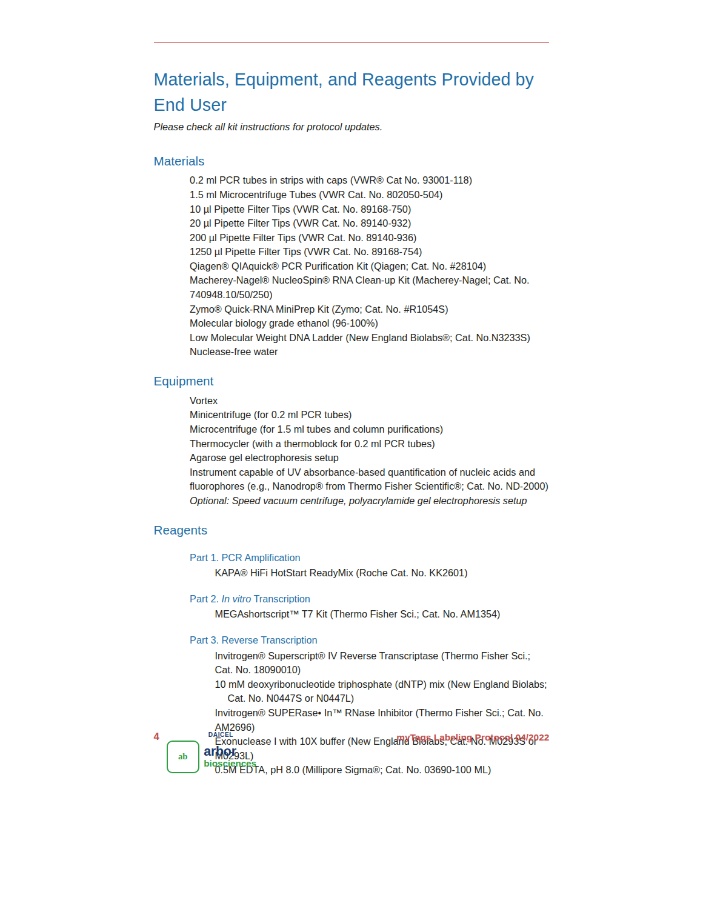Materials, Equipment, and Reagents Provided by End User
Please check all kit instructions for protocol updates.
Materials
0.2 ml PCR tubes in strips with caps (VWR® Cat No. 93001-118)
1.5 ml Microcentrifuge Tubes (VWR Cat. No. 802050-504)
10 µl Pipette Filter Tips (VWR Cat. No. 89168-750)
20 µl Pipette Filter Tips (VWR Cat. No. 89140-932)
200 µl Pipette Filter Tips (VWR Cat. No. 89140-936)
1250 µl Pipette Filter Tips (VWR Cat. No. 89168-754)
Qiagen® QIAquick® PCR Purification Kit (Qiagen; Cat. No. #28104)
Macherey-Nagel® NucleoSpin® RNA Clean-up Kit (Macherey-Nagel; Cat. No. 740948.10/50/250)
Zymo® Quick-RNA MiniPrep Kit (Zymo; Cat. No. #R1054S)
Molecular biology grade ethanol (96-100%)
Low Molecular Weight DNA Ladder (New England Biolabs®; Cat. No.N3233S)
Nuclease-free water
Equipment
Vortex
Minicentrifuge (for 0.2 ml PCR tubes)
Microcentrifuge (for 1.5 ml tubes and column purifications)
Thermocycler (with a thermoblock for 0.2 ml PCR tubes)
Agarose gel electrophoresis setup
Instrument capable of UV absorbance-based quantification of nucleic acids and fluorophores (e.g., Nanodrop® from Thermo Fisher Scientific®; Cat. No. ND-2000)
Optional: Speed vacuum centrifuge, polyacrylamide gel electrophoresis setup
Reagents
Part 1. PCR Amplification
KAPA® HiFi HotStart ReadyMix (Roche Cat. No. KK2601)
Part 2. In vitro Transcription
MEGAshortscript™ T7 Kit (Thermo Fisher Sci.; Cat. No. AM1354)
Part 3. Reverse Transcription
Invitrogen® Superscript® IV Reverse Transcriptase (Thermo Fisher Sci.; Cat. No. 18090010)
10 mM deoxyribonucleotide triphosphate (dNTP) mix (New England Biolabs; Cat. No. N0447S or N0447L)
Invitrogen® SUPERase• In™ RNase Inhibitor (Thermo Fisher Sci.; Cat. No. AM2696)
Exonuclease I with 10X buffer (New England Biolabs; Cat. No. M0293S or M0293L)
0.5M EDTA, pH 8.0 (Millipore Sigma®; Cat. No. 03690-100 ML)
4
DAICEL
arbor
biosciences
myTags Labeling Protocol 04/2022